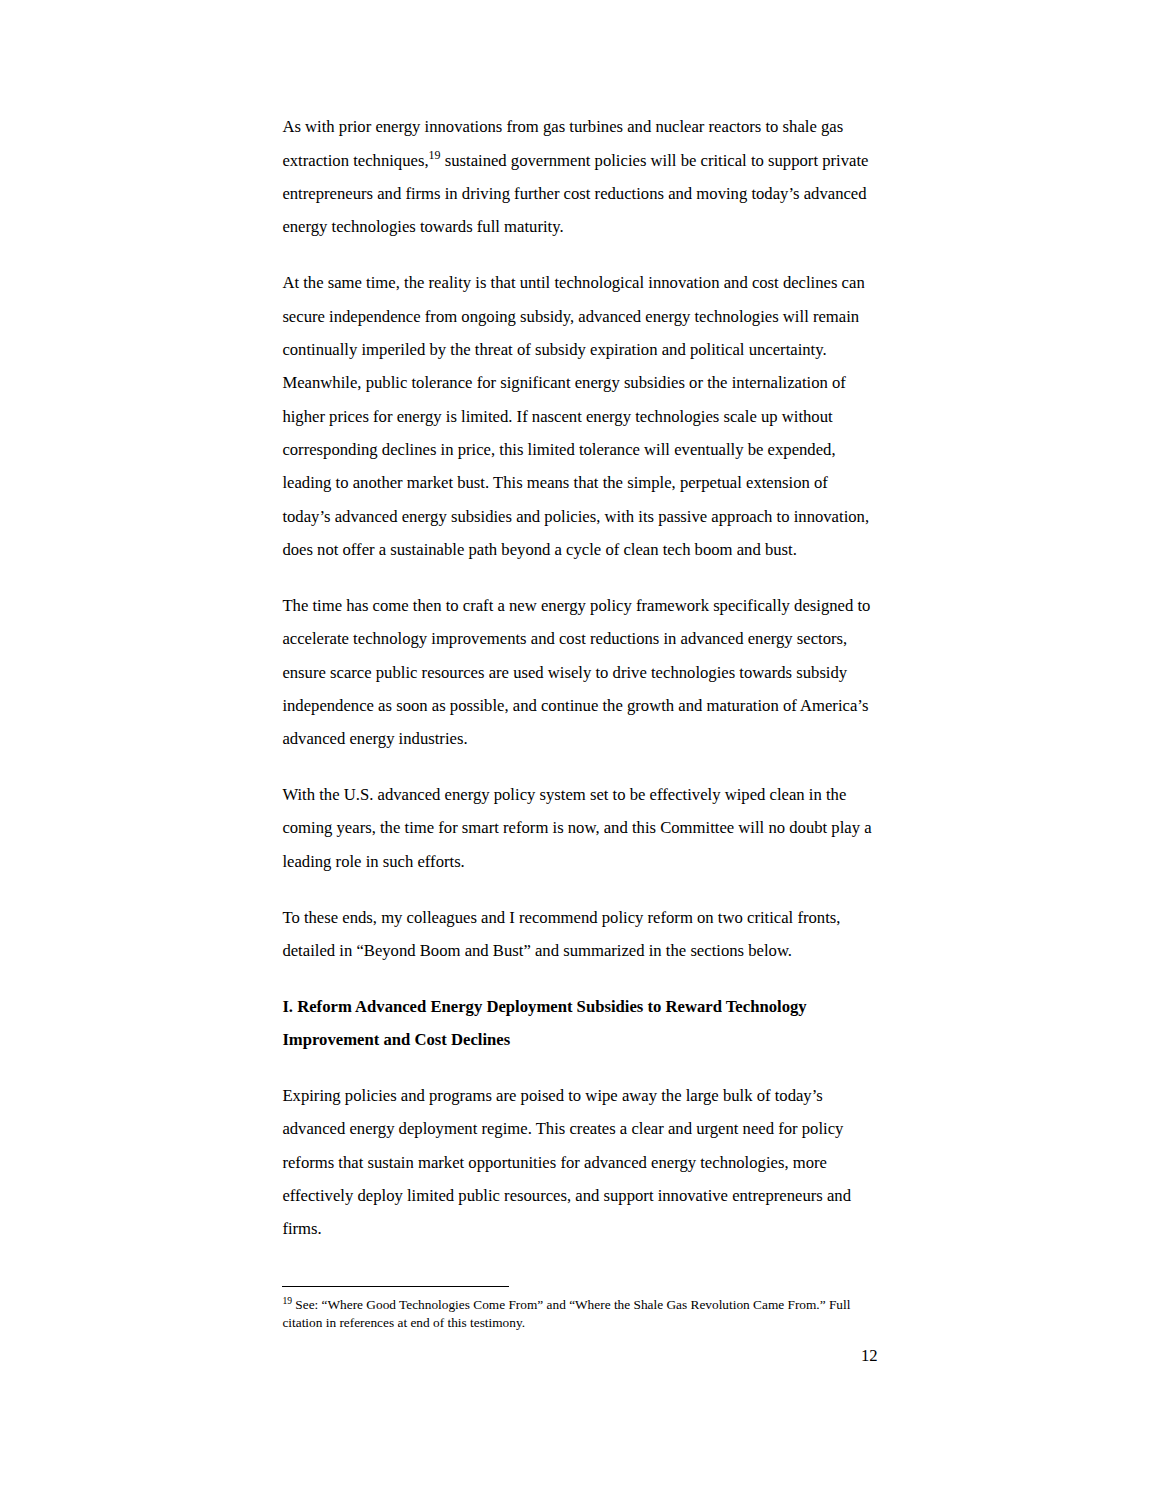As with prior energy innovations from gas turbines and nuclear reactors to shale gas extraction techniques,19 sustained government policies will be critical to support private entrepreneurs and firms in driving further cost reductions and moving today’s advanced energy technologies towards full maturity.
At the same time, the reality is that until technological innovation and cost declines can secure independence from ongoing subsidy, advanced energy technologies will remain continually imperiled by the threat of subsidy expiration and political uncertainty. Meanwhile, public tolerance for significant energy subsidies or the internalization of higher prices for energy is limited. If nascent energy technologies scale up without corresponding declines in price, this limited tolerance will eventually be expended, leading to another market bust. This means that the simple, perpetual extension of today’s advanced energy subsidies and policies, with its passive approach to innovation, does not offer a sustainable path beyond a cycle of clean tech boom and bust.
The time has come then to craft a new energy policy framework specifically designed to accelerate technology improvements and cost reductions in advanced energy sectors, ensure scarce public resources are used wisely to drive technologies towards subsidy independence as soon as possible, and continue the growth and maturation of America’s advanced energy industries.
With the U.S. advanced energy policy system set to be effectively wiped clean in the coming years, the time for smart reform is now, and this Committee will no doubt play a leading role in such efforts.
To these ends, my colleagues and I recommend policy reform on two critical fronts, detailed in “Beyond Boom and Bust” and summarized in the sections below.
I. Reform Advanced Energy Deployment Subsidies to Reward Technology Improvement and Cost Declines
Expiring policies and programs are poised to wipe away the large bulk of today’s advanced energy deployment regime. This creates a clear and urgent need for policy reforms that sustain market opportunities for advanced energy technologies, more effectively deploy limited public resources, and support innovative entrepreneurs and firms.
19 See: “Where Good Technologies Come From” and “Where the Shale Gas Revolution Came From.” Full citation in references at end of this testimony.
12